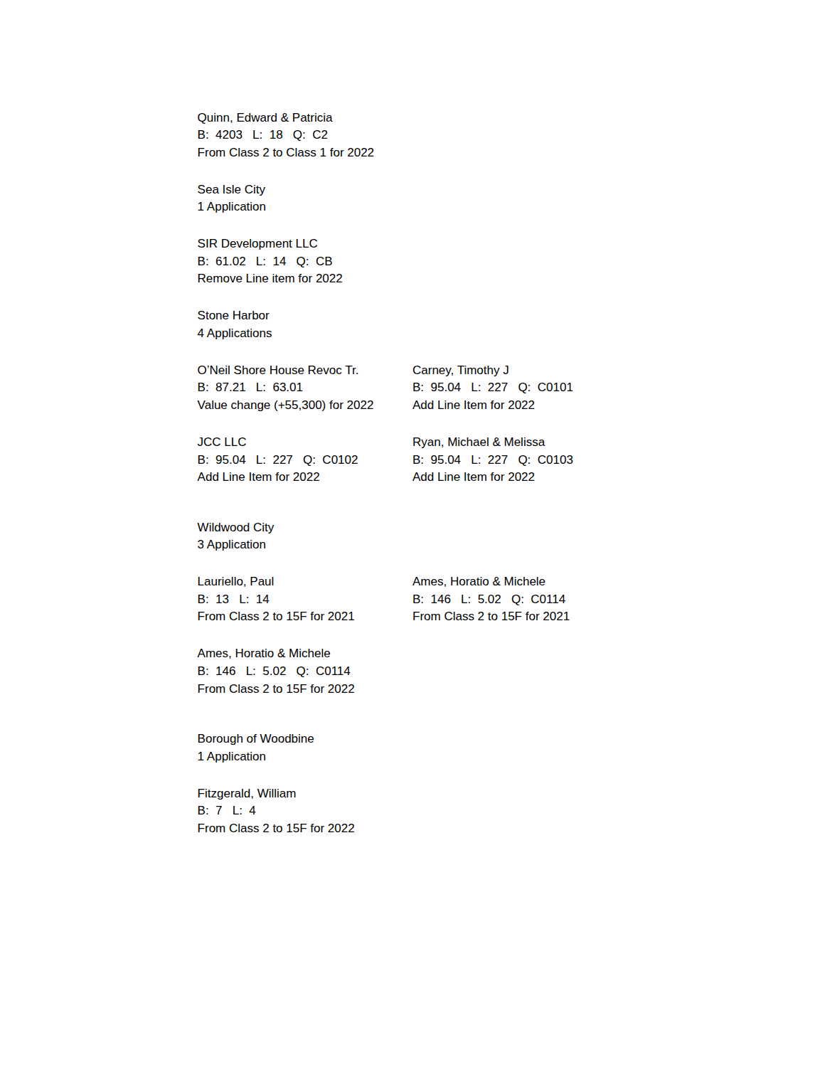Quinn, Edward & Patricia
B: 4203 L: 18 Q: C2
From Class 2 to Class 1 for 2022
Sea Isle City
1 Application
SIR Development LLC
B: 61.02 L: 14 Q: CB
Remove Line item for 2022
Stone Harbor
4 Applications
O’Neil Shore House Revoc Tr.
B: 87.21 L: 63.01
Value change (+55,300) for 2022
Carney, Timothy J
B: 95.04 L: 227 Q: C0101
Add Line Item for 2022
JCC LLC
B: 95.04 L: 227 Q: C0102
Add Line Item for 2022
Ryan, Michael & Melissa
B: 95.04 L: 227 Q: C0103
Add Line Item for 2022
Wildwood City
3 Application
Lauriello, Paul
B: 13 L: 14
From Class 2 to 15F for 2021
Ames, Horatio & Michele
B: 146 L: 5.02 Q: C0114
From Class 2 to 15F for 2021
Ames, Horatio & Michele
B: 146 L: 5.02 Q: C0114
From Class 2 to 15F for 2022
Borough of Woodbine
1 Application
Fitzgerald, William
B: 7 L: 4
From Class 2 to 15F for 2022